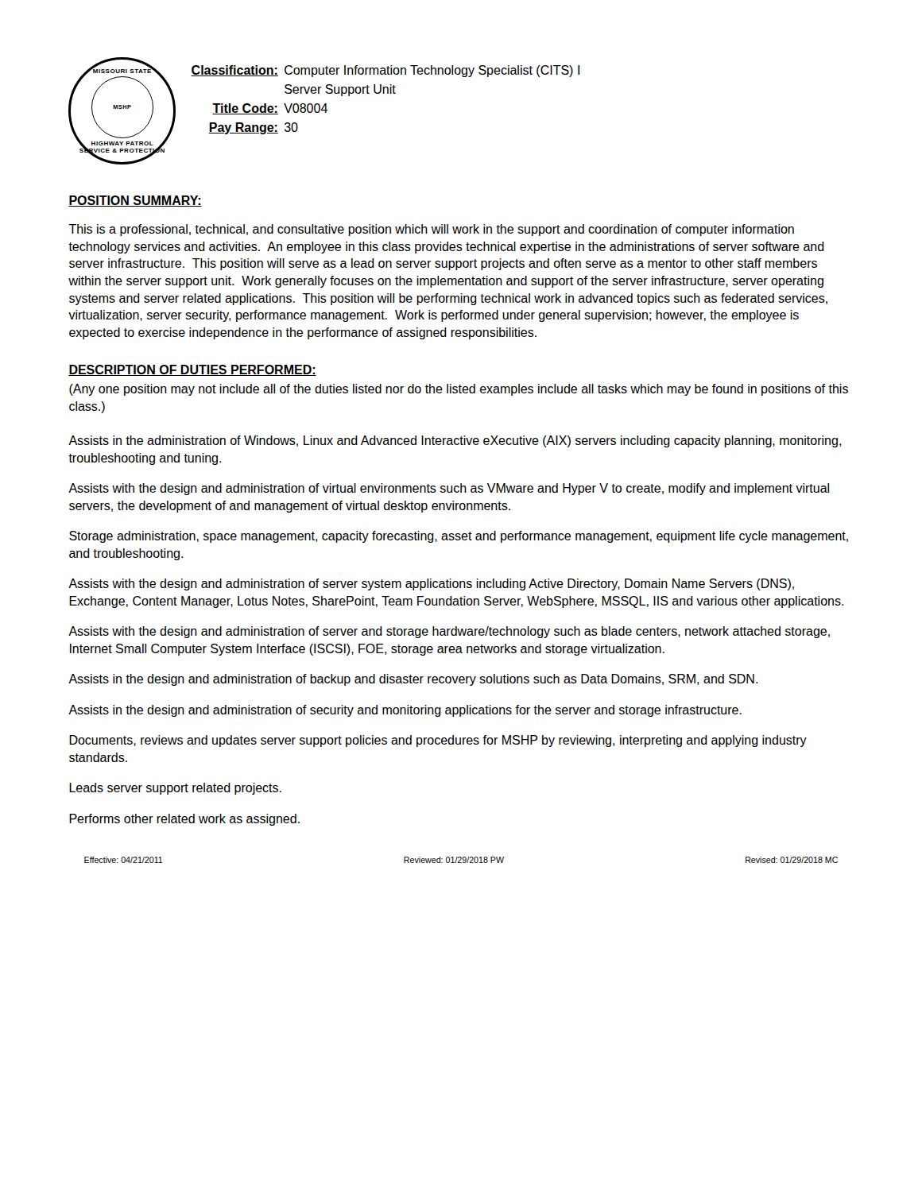MISSOURI STATE
MSHP
HIGHWAY PATROL
SERVICE & PROTECTION
| Classification: | Computer Information Technology Specialist (CITS) I |
| | Server Support Unit |
| Title Code: | V08004 |
| Pay Range: | 30 |
POSITION SUMMARY:
This is a professional, technical, and consultative position which will work in the support and coordination of computer information technology services and activities. An employee in this class provides technical expertise in the administrations of server software and server infrastructure. This position will serve as a lead on server support projects and often serve as a mentor to other staff members within the server support unit. Work generally focuses on the implementation and support of the server infrastructure, server operating systems and server related applications. This position will be performing technical work in advanced topics such as federated services, virtualization, server security, performance management. Work is performed under general supervision; however, the employee is expected to exercise independence in the performance of assigned responsibilities.
DESCRIPTION OF DUTIES PERFORMED:
(Any one position may not include all of the duties listed nor do the listed examples include all tasks which may be found in positions of this class.)
Assists in the administration of Windows, Linux and Advanced Interactive eXecutive (AIX) servers including capacity planning, monitoring, troubleshooting and tuning.
Assists with the design and administration of virtual environments such as VMware and Hyper V to create, modify and implement virtual servers, the development of and management of virtual desktop environments.
Storage administration, space management, capacity forecasting, asset and performance management, equipment life cycle management, and troubleshooting.
Assists with the design and administration of server system applications including Active Directory, Domain Name Servers (DNS), Exchange, Content Manager, Lotus Notes, SharePoint, Team Foundation Server, WebSphere, MSSQL, IIS and various other applications.
Assists with the design and administration of server and storage hardware/technology such as blade centers, network attached storage, Internet Small Computer System Interface (ISCSI), FOE, storage area networks and storage virtualization.
Assists in the design and administration of backup and disaster recovery solutions such as Data Domains, SRM, and SDN.
Assists in the design and administration of security and monitoring applications for the server and storage infrastructure.
Documents, reviews and updates server support policies and procedures for MSHP by reviewing, interpreting and applying industry standards.
Leads server support related projects.
Performs other related work as assigned.
Effective: 04/21/2011 Reviewed: 01/29/2018 PW Revised: 01/29/2018 MC